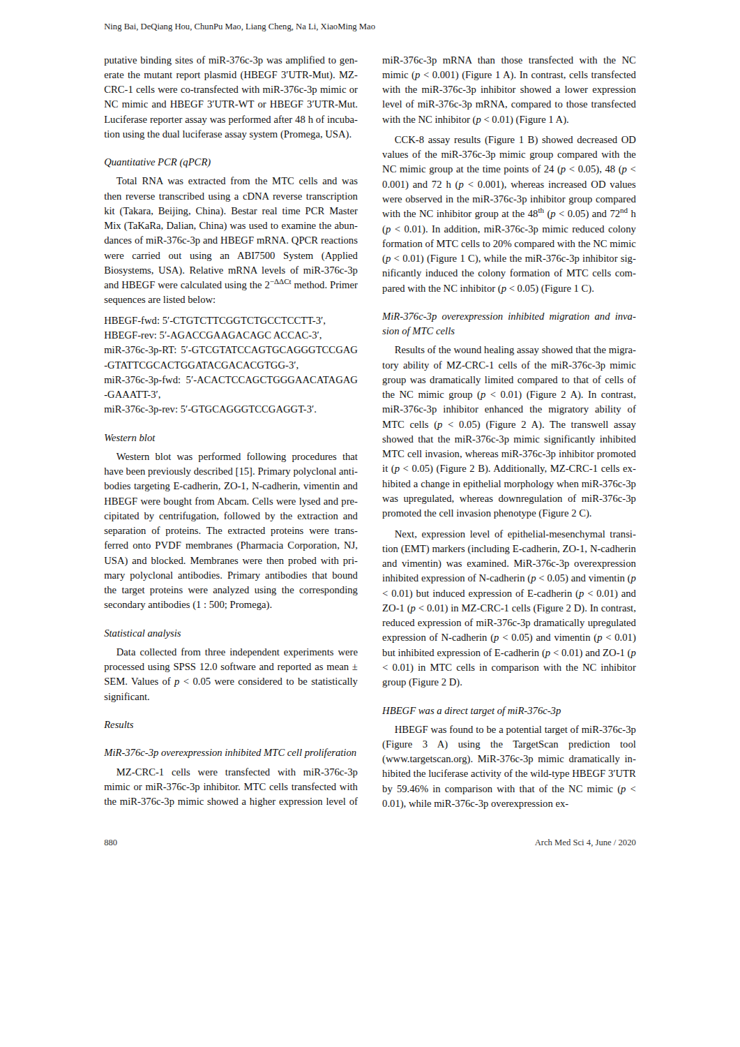Ning Bai, DeQiang Hou, ChunPu Mao, Liang Cheng, Na Li, XiaoMing Mao
putative binding sites of miR-376c-3p was amplified to generate the mutant report plasmid (HBEGF 3′UTR-Mut). MZ-CRC-1 cells were co-transfected with miR-376c-3p mimic or NC mimic and HBEGF 3′UTR-WT or HBEGF 3′UTR-Mut. Luciferase reporter assay was performed after 48 h of incubation using the dual luciferase assay system (Promega, USA).
Quantitative PCR (qPCR)
Total RNA was extracted from the MTC cells and was then reverse transcribed using a cDNA reverse transcription kit (Takara, Beijing, China). Bestar real time PCR Master Mix (TaKaRa, Dalian, China) was used to examine the abundances of miR-376c-3p and HBEGF mRNA. QPCR reactions were carried out using an ABI7500 System (Applied Biosystems, USA). Relative mRNA levels of miR-376c-3p and HBEGF were calculated using the 2−ΔΔCt method. Primer sequences are listed below:
HBEGF-fwd: 5′-CTGTCTTCGGTCTGCCTCCTT-3′, HBEGF-rev: 5′-AGACCGAAGACAGC ACCAC-3′, miR-376c-3p-RT: 5′-GTCGTATCCAGTGCAGGGTCCGAG-GTATTCGCACTGGATACGACACGTGG-3′, miR-376c-3p-fwd: 5′-ACACTCCAGCTGGGAACATAGAG-GAAATT-3′, miR-376c-3p-rev: 5′-GTGCAGGGTCCGAGGT-3′.
Western blot
Western blot was performed following procedures that have been previously described [15]. Primary polyclonal antibodies targeting E-cadherin, ZO-1, N-cadherin, vimentin and HBEGF were bought from Abcam. Cells were lysed and precipitated by centrifugation, followed by the extraction and separation of proteins. The extracted proteins were transferred onto PVDF membranes (Pharmacia Corporation, NJ, USA) and blocked. Membranes were then probed with primary polyclonal antibodies. Primary antibodies that bound the target proteins were analyzed using the corresponding secondary antibodies (1 : 500; Promega).
Statistical analysis
Data collected from three independent experiments were processed using SPSS 12.0 software and reported as mean ± SEM. Values of p < 0.05 were considered to be statistically significant.
Results
MiR-376c-3p overexpression inhibited MTC cell proliferation
MZ-CRC-1 cells were transfected with miR-376c-3p mimic or miR-376c-3p inhibitor. MTC cells transfected with the miR-376c-3p mimic showed a higher expression level of miR-376c-3p mRNA than those transfected with the NC mimic (p < 0.001) (Figure 1 A). In contrast, cells transfected with the miR-376c-3p inhibitor showed a lower expression level of miR-376c-3p mRNA, compared to those transfected with the NC inhibitor (p < 0.01) (Figure 1 A).
CCK-8 assay results (Figure 1 B) showed decreased OD values of the miR-376c-3p mimic group compared with the NC mimic group at the time points of 24 (p < 0.05), 48 (p < 0.001) and 72 h (p < 0.001), whereas increased OD values were observed in the miR-376c-3p inhibitor group compared with the NC inhibitor group at the 48th (p < 0.05) and 72nd h (p < 0.01). In addition, miR-376c-3p mimic reduced colony formation of MTC cells to 20% compared with the NC mimic (p < 0.01) (Figure 1 C), while the miR-376c-3p inhibitor significantly induced the colony formation of MTC cells compared with the NC inhibitor (p < 0.05) (Figure 1 C).
MiR-376c-3p overexpression inhibited migration and invasion of MTC cells
Results of the wound healing assay showed that the migratory ability of MZ-CRC-1 cells of the miR-376c-3p mimic group was dramatically limited compared to that of cells of the NC mimic group (p < 0.01) (Figure 2 A). In contrast, miR-376c-3p inhibitor enhanced the migratory ability of MTC cells (p < 0.05) (Figure 2 A). The transwell assay showed that the miR-376c-3p mimic significantly inhibited MTC cell invasion, whereas miR-376c-3p inhibitor promoted it (p < 0.05) (Figure 2 B). Additionally, MZ-CRC-1 cells exhibited a change in epithelial morphology when miR-376c-3p was upregulated, whereas downregulation of miR-376c-3p promoted the cell invasion phenotype (Figure 2 C).
Next, expression level of epithelial-mesenchymal transition (EMT) markers (including E-cadherin, ZO-1, N-cadherin and vimentin) was examined. MiR-376c-3p overexpression inhibited expression of N-cadherin (p < 0.05) and vimentin (p < 0.01) but induced expression of E-cadherin (p < 0.01) and ZO-1 (p < 0.01) in MZ-CRC-1 cells (Figure 2 D). In contrast, reduced expression of miR-376c-3p dramatically upregulated expression of N-cadherin (p < 0.05) and vimentin (p < 0.01) but inhibited expression of E-cadherin (p < 0.01) and ZO-1 (p < 0.01) in MTC cells in comparison with the NC inhibitor group (Figure 2 D).
HBEGF was a direct target of miR-376c-3p
HBEGF was found to be a potential target of miR-376c-3p (Figure 3 A) using the TargetScan prediction tool (www.targetscan.org). MiR-376c-3p mimic dramatically inhibited the luciferase activity of the wild-type HBEGF 3′UTR by 59.46% in comparison with that of the NC mimic (p < 0.01), while miR-376c-3p overexpression ex-
880 Arch Med Sci 4, June / 2020